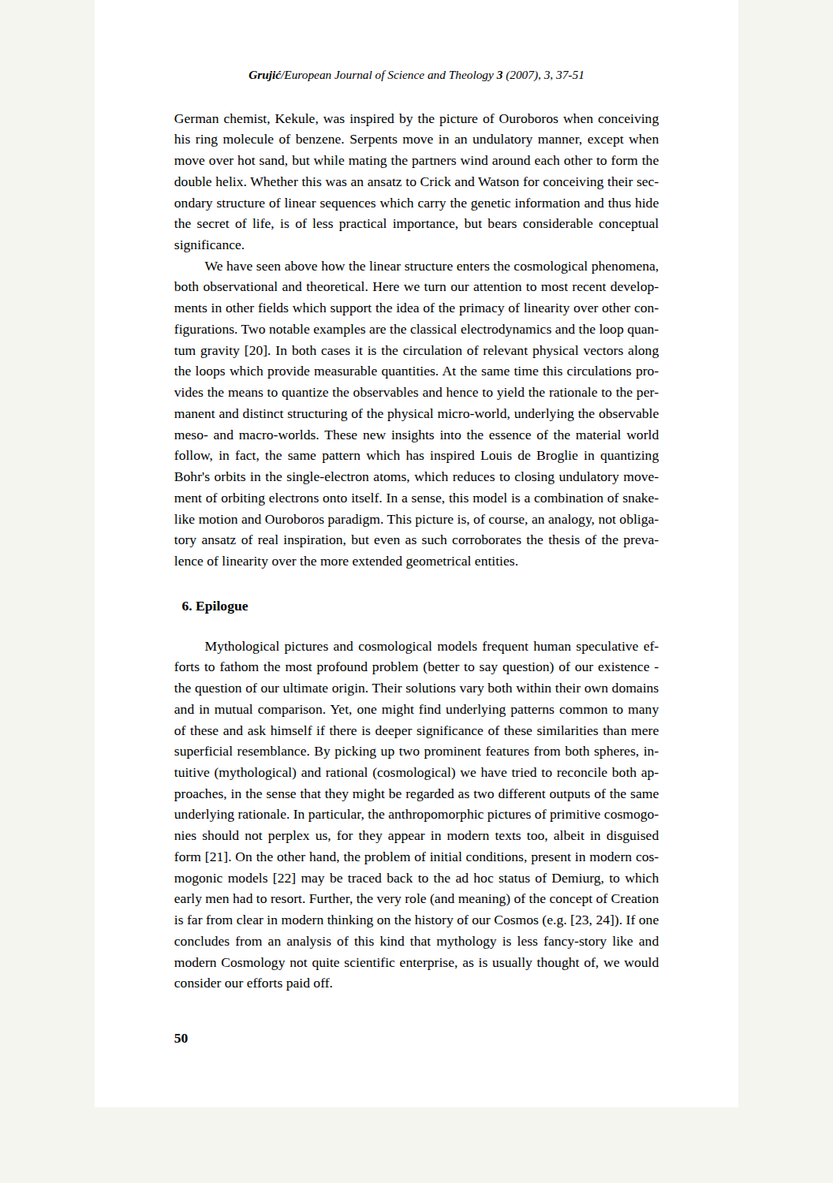Grujić/European Journal of Science and Theology 3 (2007), 3, 37-51
German chemist, Kekule, was inspired by the picture of Ouroboros when conceiving his ring molecule of benzene. Serpents move in an undulatory manner, except when move over hot sand, but while mating the partners wind around each other to form the double helix. Whether this was an ansatz to Crick and Watson for conceiving their secondary structure of linear sequences which carry the genetic information and thus hide the secret of life, is of less practical importance, but bears considerable conceptual significance.
We have seen above how the linear structure enters the cosmological phenomena, both observational and theoretical. Here we turn our attention to most recent developments in other fields which support the idea of the primacy of linearity over other configurations. Two notable examples are the classical electrodynamics and the loop quantum gravity [20]. In both cases it is the circulation of relevant physical vectors along the loops which provide measurable quantities. At the same time this circulations provides the means to quantize the observables and hence to yield the rationale to the permanent and distinct structuring of the physical micro-world, underlying the observable meso- and macro-worlds. These new insights into the essence of the material world follow, in fact, the same pattern which has inspired Louis de Broglie in quantizing Bohr's orbits in the single-electron atoms, which reduces to closing undulatory movement of orbiting electrons onto itself. In a sense, this model is a combination of snake-like motion and Ouroboros paradigm. This picture is, of course, an analogy, not obligatory ansatz of real inspiration, but even as such corroborates the thesis of the prevalence of linearity over the more extended geometrical entities.
6. Epilogue
Mythological pictures and cosmological models frequent human speculative efforts to fathom the most profound problem (better to say question) of our existence - the question of our ultimate origin. Their solutions vary both within their own domains and in mutual comparison. Yet, one might find underlying patterns common to many of these and ask himself if there is deeper significance of these similarities than mere superficial resemblance. By picking up two prominent features from both spheres, intuitive (mythological) and rational (cosmological) we have tried to reconcile both approaches, in the sense that they might be regarded as two different outputs of the same underlying rationale. In particular, the anthropomorphic pictures of primitive cosmogonies should not perplex us, for they appear in modern texts too, albeit in disguised form [21]. On the other hand, the problem of initial conditions, present in modern cosmogonic models [22] may be traced back to the ad hoc status of Demiurg, to which early men had to resort. Further, the very role (and meaning) of the concept of Creation is far from clear in modern thinking on the history of our Cosmos (e.g. [23, 24]). If one concludes from an analysis of this kind that mythology is less fancy-story like and modern Cosmology not quite scientific enterprise, as is usually thought of, we would consider our efforts paid off.
50